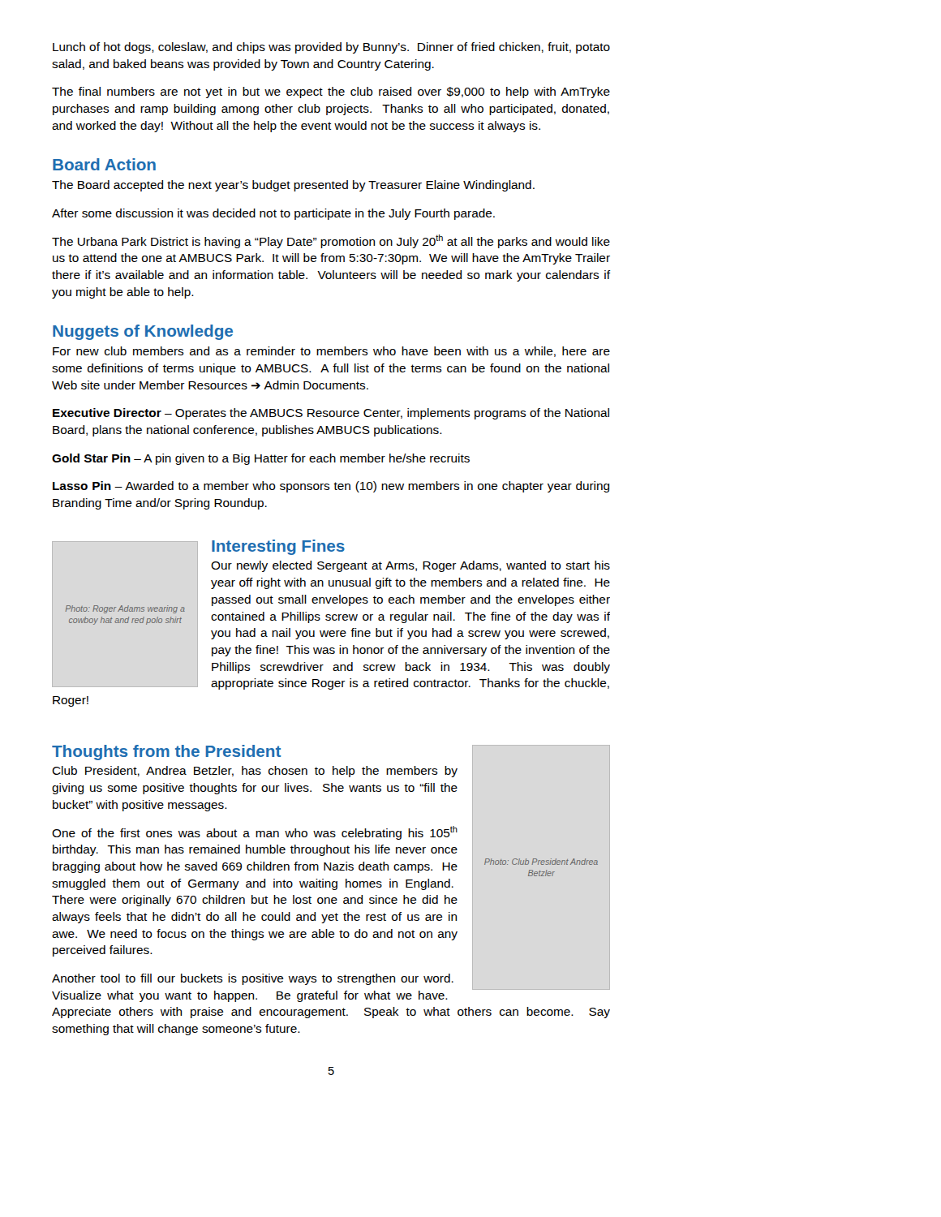Lunch of hot dogs, coleslaw, and chips was provided by Bunny’s. Dinner of fried chicken, fruit, potato salad, and baked beans was provided by Town and Country Catering.
The final numbers are not yet in but we expect the club raised over $9,000 to help with AmTryke purchases and ramp building among other club projects. Thanks to all who participated, donated, and worked the day! Without all the help the event would not be the success it always is.
Board Action
The Board accepted the next year’s budget presented by Treasurer Elaine Windingland.
After some discussion it was decided not to participate in the July Fourth parade.
The Urbana Park District is having a “Play Date” promotion on July 20th at all the parks and would like us to attend the one at AMBUCS Park. It will be from 5:30-7:30pm. We will have the AmTryke Trailer there if it’s available and an information table. Volunteers will be needed so mark your calendars if you might be able to help.
Nuggets of Knowledge
For new club members and as a reminder to members who have been with us a while, here are some definitions of terms unique to AMBUCS. A full list of the terms can be found on the national Web site under Member Resources ➔ Admin Documents.
Executive Director – Operates the AMBUCS Resource Center, implements programs of the National Board, plans the national conference, publishes AMBUCS publications.
Gold Star Pin – A pin given to a Big Hatter for each member he/she recruits
Lasso Pin – Awarded to a member who sponsors ten (10) new members in one chapter year during Branding Time and/or Spring Roundup.
Photo: Roger Adams wearing a cowboy hat and red polo shirt
Interesting Fines
Our newly elected Sergeant at Arms, Roger Adams, wanted to start his year off right with an unusual gift to the members and a related fine. He passed out small envelopes to each member and the envelopes either contained a Phillips screw or a regular nail. The fine of the day was if you had a nail you were fine but if you had a screw you were screwed, pay the fine! This was in honor of the anniversary of the invention of the Phillips screwdriver and screw back in 1934. This was doubly appropriate since Roger is a retired contractor. Thanks for the chuckle, Roger!
Photo: Club President Andrea Betzler
Thoughts from the President
Club President, Andrea Betzler, has chosen to help the members by giving us some positive thoughts for our lives. She wants us to “fill the bucket” with positive messages.
One of the first ones was about a man who was celebrating his 105th birthday. This man has remained humble throughout his life never once bragging about how he saved 669 children from Nazis death camps. He smuggled them out of Germany and into waiting homes in England. There were originally 670 children but he lost one and since he did he always feels that he didn’t do all he could and yet the rest of us are in awe. We need to focus on the things we are able to do and not on any perceived failures.
Another tool to fill our buckets is positive ways to strengthen our word. Visualize what you want to happen. Be grateful for what we have. Appreciate others with praise and encouragement. Speak to what others can become. Say something that will change someone’s future.
5